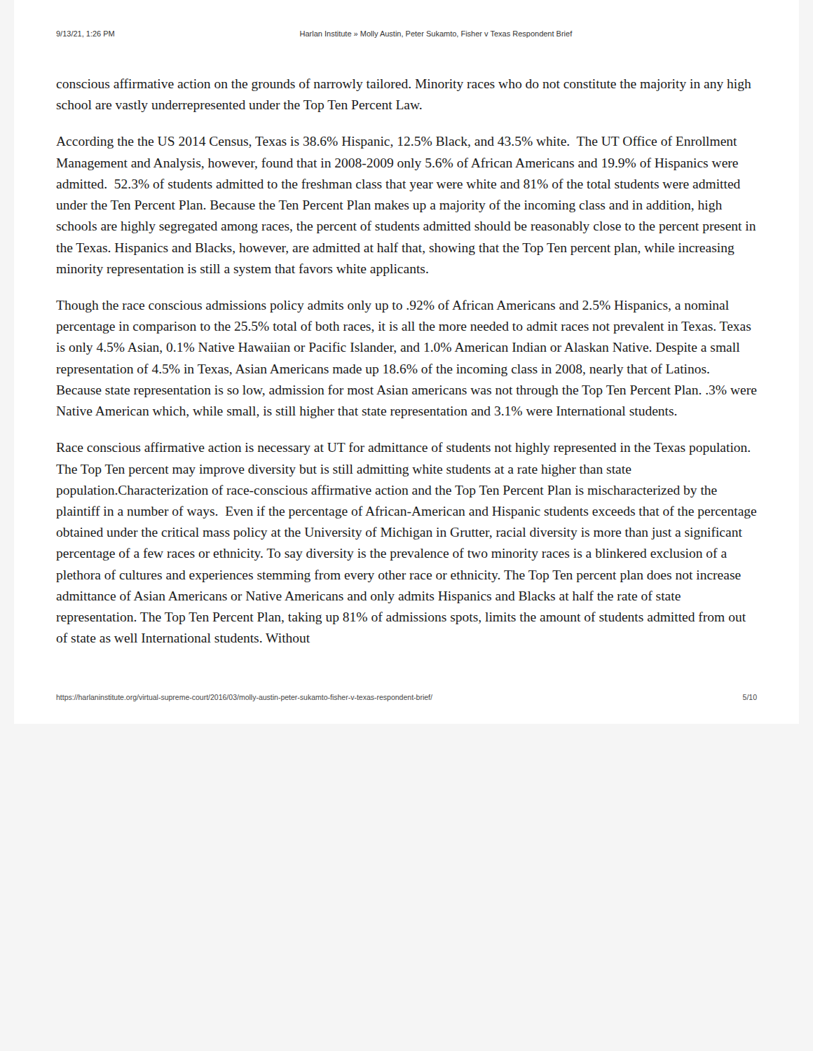9/13/21, 1:26 PM Harlan Institute » Molly Austin, Peter Sukamto, Fisher v Texas Respondent Brief
conscious affirmative action on the grounds of narrowly tailored. Minority races who do not constitute the majority in any high school are vastly underrepresented under the Top Ten Percent Law.
According the the US 2014 Census, Texas is 38.6% Hispanic, 12.5% Black, and 43.5% white. The UT Office of Enrollment Management and Analysis, however, found that in 2008-2009 only 5.6% of African Americans and 19.9% of Hispanics were admitted. 52.3% of students admitted to the freshman class that year were white and 81% of the total students were admitted under the Ten Percent Plan. Because the Ten Percent Plan makes up a majority of the incoming class and in addition, high schools are highly segregated among races, the percent of students admitted should be reasonably close to the percent present in the Texas. Hispanics and Blacks, however, are admitted at half that, showing that the Top Ten percent plan, while increasing minority representation is still a system that favors white applicants.
Though the race conscious admissions policy admits only up to .92% of African Americans and 2.5% Hispanics, a nominal percentage in comparison to the 25.5% total of both races, it is all the more needed to admit races not prevalent in Texas. Texas is only 4.5% Asian, 0.1% Native Hawaiian or Pacific Islander, and 1.0% American Indian or Alaskan Native. Despite a small representation of 4.5% in Texas, Asian Americans made up 18.6% of the incoming class in 2008, nearly that of Latinos. Because state representation is so low, admission for most Asian americans was not through the Top Ten Percent Plan. .3% were Native American which, while small, is still higher that state representation and 3.1% were International students.
Race conscious affirmative action is necessary at UT for admittance of students not highly represented in the Texas population. The Top Ten percent may improve diversity but is still admitting white students at a rate higher than state population.Characterization of race-conscious affirmative action and the Top Ten Percent Plan is mischaracterized by the plaintiff in a number of ways. Even if the percentage of African-American and Hispanic students exceeds that of the percentage obtained under the critical mass policy at the University of Michigan in Grutter, racial diversity is more than just a significant percentage of a few races or ethnicity. To say diversity is the prevalence of two minority races is a blinkered exclusion of a plethora of cultures and experiences stemming from every other race or ethnicity. The Top Ten percent plan does not increase admittance of Asian Americans or Native Americans and only admits Hispanics and Blacks at half the rate of state representation. The Top Ten Percent Plan, taking up 81% of admissions spots, limits the amount of students admitted from out of state as well International students. Without
https://harlaninstitute.org/virtual-supreme-court/2016/03/molly-austin-peter-sukamto-fisher-v-texas-respondent-brief/ 5/10